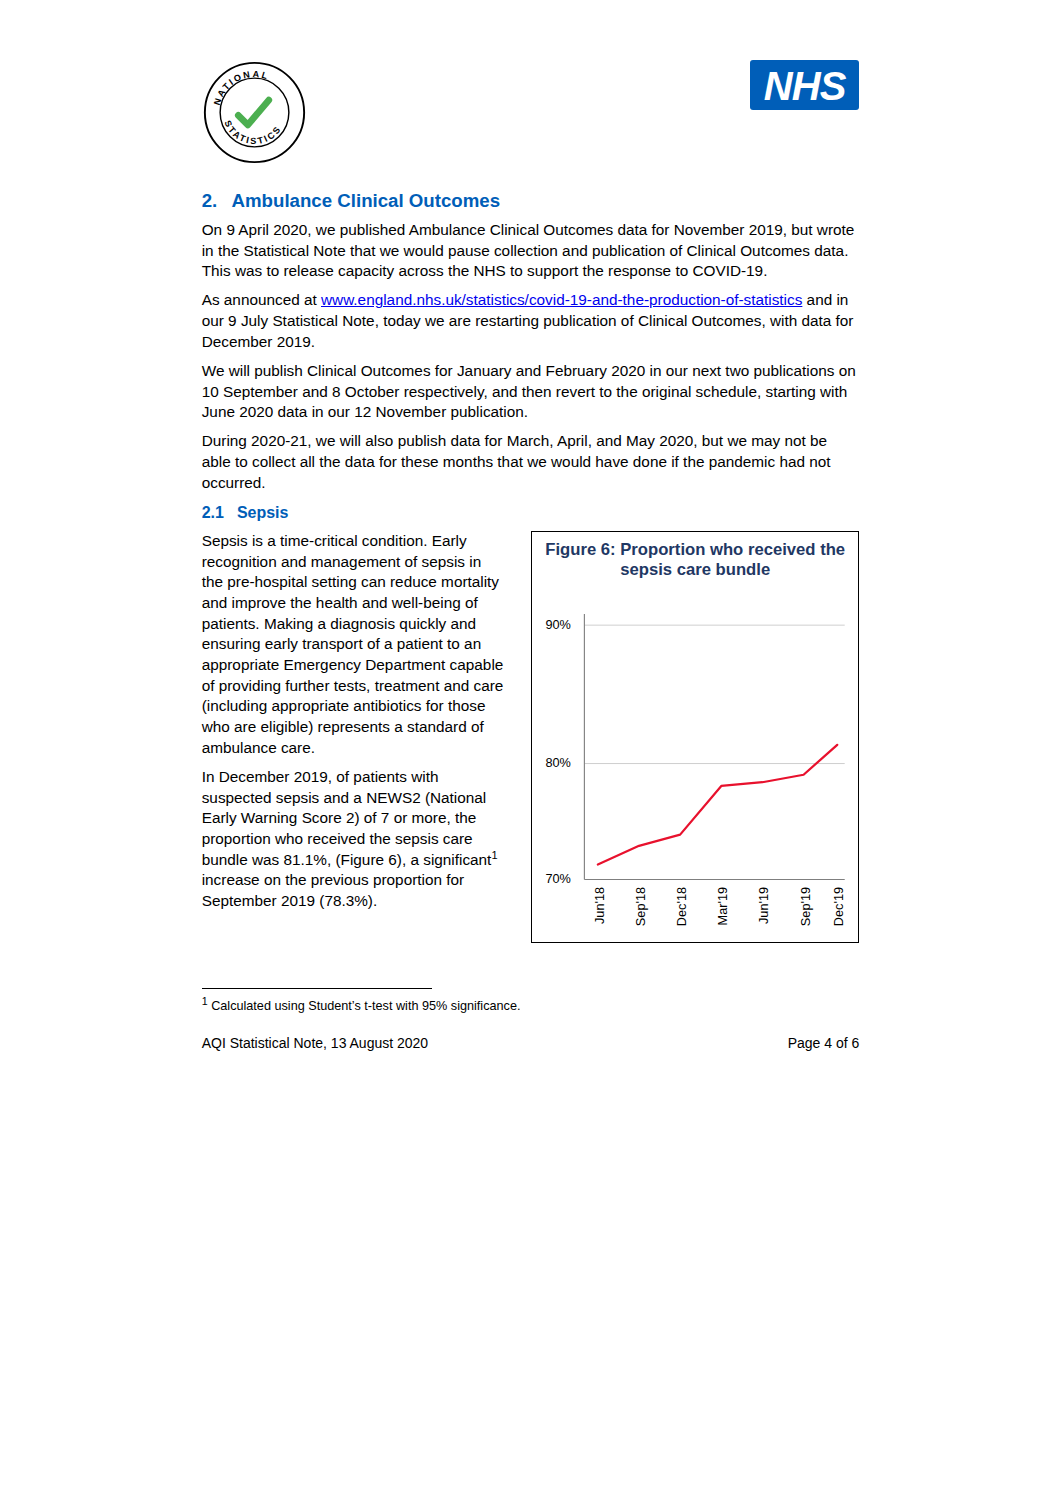NATIONAL STATISTICS
NHS
2. Ambulance Clinical Outcomes
On 9 April 2020, we published Ambulance Clinical Outcomes data for November 2019, but wrote in the Statistical Note that we would pause collection and publication of Clinical Outcomes data. This was to release capacity across the NHS to support the response to COVID-19.
As announced at www.england.nhs.uk/statistics/covid-19-and-the-production-of-statistics and in our 9 July Statistical Note, today we are restarting publication of Clinical Outcomes, with data for December 2019.
We will publish Clinical Outcomes for January and February 2020 in our next two publications on 10 September and 8 October respectively, and then revert to the original schedule, starting with June 2020 data in our 12 November publication.
During 2020-21, we will also publish data for March, April, and May 2020, but we may not be able to collect all the data for these months that we would have done if the pandemic had not occurred.
2.1 Sepsis
Sepsis is a time-critical condition. Early recognition and management of sepsis in the pre-hospital setting can reduce mortality and improve the health and well-being of patients. Making a diagnosis quickly and ensuring early transport of a patient to an appropriate Emergency Department capable of providing further tests, treatment and care (including appropriate antibiotics for those who are eligible) represents a standard of ambulance care.
In December 2019, of patients with suspected sepsis and a NEWS2 (National Early Warning Score 2) of 7 or more, the proportion who received the sepsis care bundle was 81.1%, (Figure 6), a significant1 increase on the previous proportion for September 2019 (78.3%).
Figure 6: Proportion who received the sepsis care bundle
90% 80% 70% Jun'18 Sep'18 Dec'18 Mar'19 Jun'19 Sep'19 Dec'19
1 Calculated using Student’s t-test with 95% significance.
AQI Statistical Note, 13 August 2020 Page 4 of 6